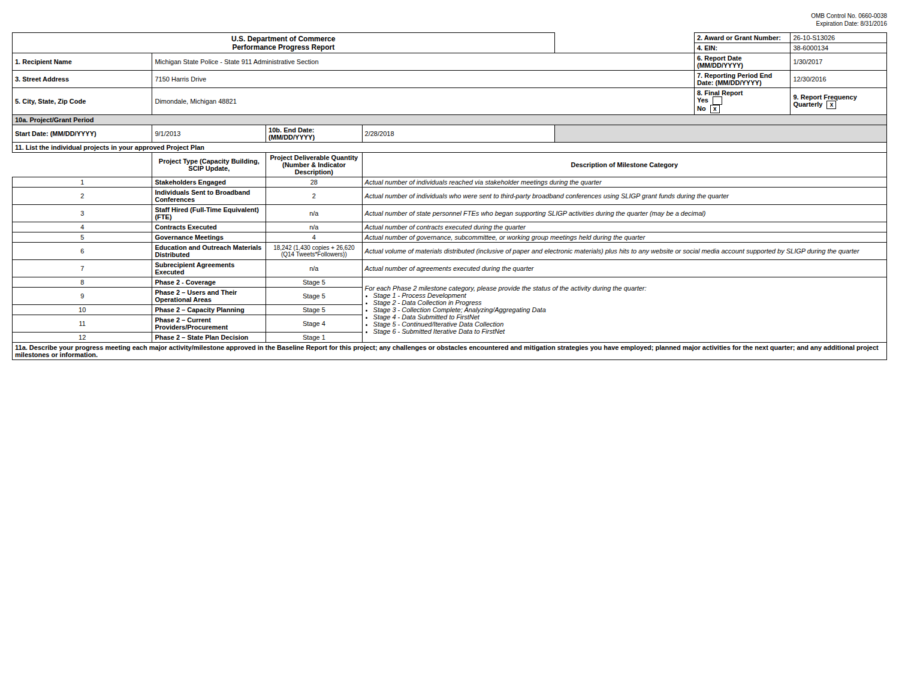OMB Control No. 0660-0038
Expiration Date: 8/31/2016
| U.S. Department of Commerce Performance Progress Report | | 2. Award or Grant Number: | 26-10-S13026 |
| | 4. EIN: | 38-6000134 |
| 1. Recipient Name | Michigan State Police - State 911 Administrative Section | 6. Report Date (MM/DD/YYYY) | 1/30/2017 |
| 3. Street Address | 7150 Harris Drive | 7. Reporting Period End Date: (MM/DD/YYYY) | 12/30/2016 |
| 5. City, State, Zip Code | Dimondale, Michigan 48821 | 8. Final Report Yes No x | 9. Report Frequency Quarterly x |
| 10a. Project/Grant Period |
| Start Date: (MM/DD/YYYY) | 9/1/2013 | 10b. End Date: (MM/DD/YYYY) | 2/28/2018 | |
| 11. List the individual projects in your approved Project Plan |
| | Project Type (Capacity Building, SCIP Update, | Project Deliverable Quantity (Number & Indicator Description) | Description of Milestone Category |
| 1 | Stakeholders Engaged | 28 | Actual number of individuals reached via stakeholder meetings during the quarter |
| 2 | Individuals Sent to Broadband Conferences | 2 | Actual number of individuals who were sent to third-party broadband conferences using SLIGP grant funds during the quarter |
| 3 | Staff Hired (Full-Time Equivalent)(FTE) | n/a | Actual number of state personnel FTEs who began supporting SLIGP activities during the quarter (may be a decimal) |
| 4 | Contracts Executed | n/a | Actual number of contracts executed during the quarter |
| 5 | Governance Meetings | 4 | Actual number of governance, subcommittee, or working group meetings held during the quarter |
| 6 | Education and Outreach Materials Distributed | 18,242 (1,430 copies + 26,620 (Q14 Tweets*Followers)) | Actual volume of materials distributed (inclusive of paper and electronic materials) plus hits to any website or social media account supported by SLIGP during the quarter |
| 7 | Subrecipient Agreements Executed | n/a | Actual number of agreements executed during the quarter |
| 8 | Phase 2 - Coverage | Stage 5 | For each Phase 2 milestone category, please provide the status of the activity during the quarter: Stage 1 - Process Development Stage 2 - Data Collection in Progress Stage 3 - Collection Complete; Analyzing/Aggregating Data Stage 4 - Data Submitted to FirstNet Stage 5 - Continued/Iterative Data Collection Stage 6 - Submitted Iterative Data to FirstNet |
| 9 | Phase 2 – Users and Their Operational Areas | Stage 5 |
| 10 | Phase 2 – Capacity Planning | Stage 5 |
| 11 | Phase 2 – Current Providers/Procurement | Stage 4 |
| 12 | Phase 2 – State Plan Decision | Stage 1 |
| 11a. Describe your progress meeting each major activity/milestone approved in the Baseline Report for this project; any challenges or obstacles encountered and mitigation strategies you have employed; planned major activities for the next quarter; and any additional project milestones or information. |